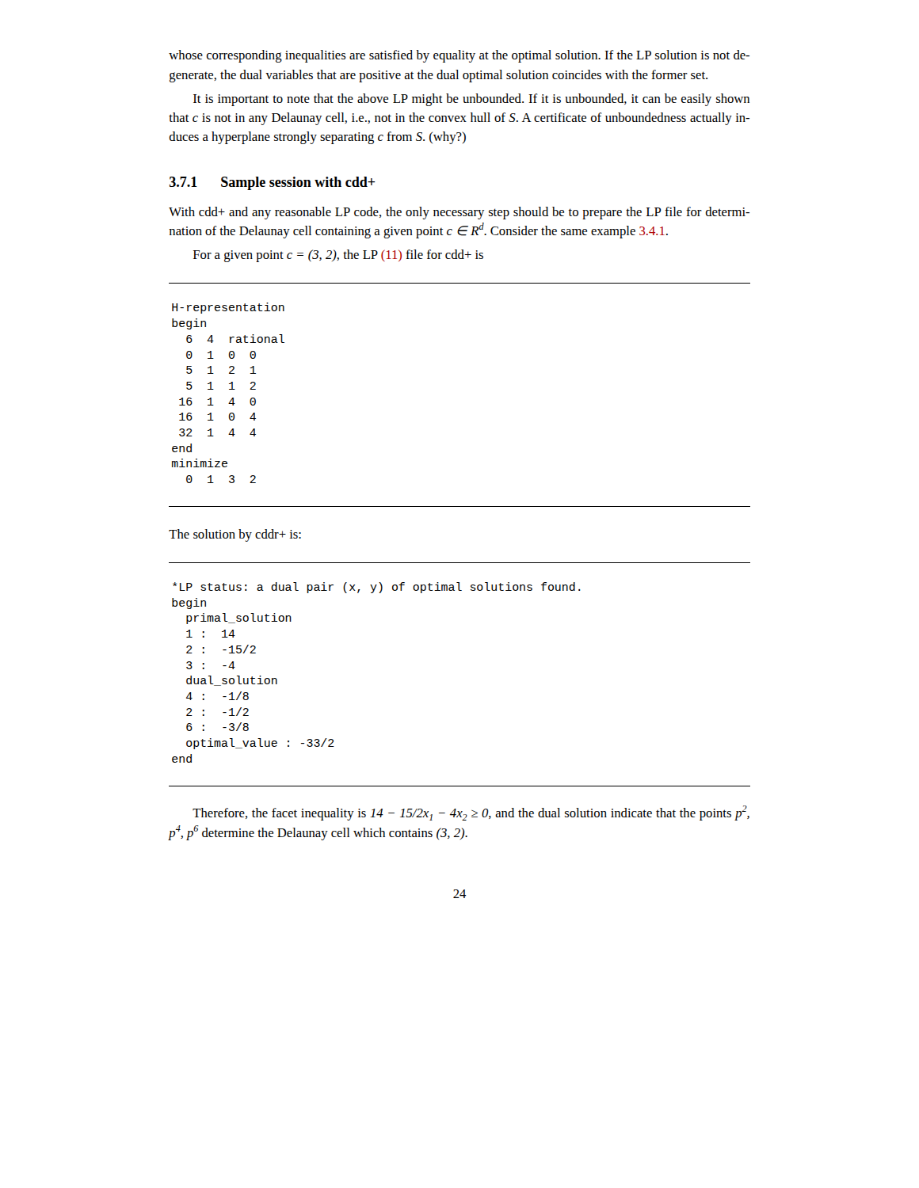whose corresponding inequalities are satisfied by equality at the optimal solution. If the LP solution is not degenerate, the dual variables that are positive at the dual optimal solution coincides with the former set.
It is important to note that the above LP might be unbounded. If it is unbounded, it can be easily shown that c is not in any Delaunay cell, i.e., not in the convex hull of S. A certificate of unboundedness actually induces a hyperplane strongly separating c from S. (why?)
3.7.1 Sample session with cdd+
With cdd+ and any reasonable LP code, the only necessary step should be to prepare the LP file for determination of the Delaunay cell containing a given point c ∈ Rd. Consider the same example 3.4.1.
For a given point c = (3, 2), the LP (11) file for cdd+ is
H-representation
begin
  6  4  rational
  0  1  0  0
  5  1  2  1
  5  1  1  2
 16  1  4  0
 16  1  0  4
 32  1  4  4
end
minimize
  0  1  3  2
The solution by cddr+ is:
*LP status: a dual pair (x, y) of optimal solutions found.
begin
  primal_solution
  1 :  14
  2 :  -15/2
  3 :  -4
  dual_solution
  4 :  -1/8
  2 :  -1/2
  6 :  -3/8
  optimal_value : -33/2
end
Therefore, the facet inequality is 14 − 15/2x1 − 4x2 ≥ 0, and the dual solution indicate that the points p2, p4, p6 determine the Delaunay cell which contains (3, 2).
24